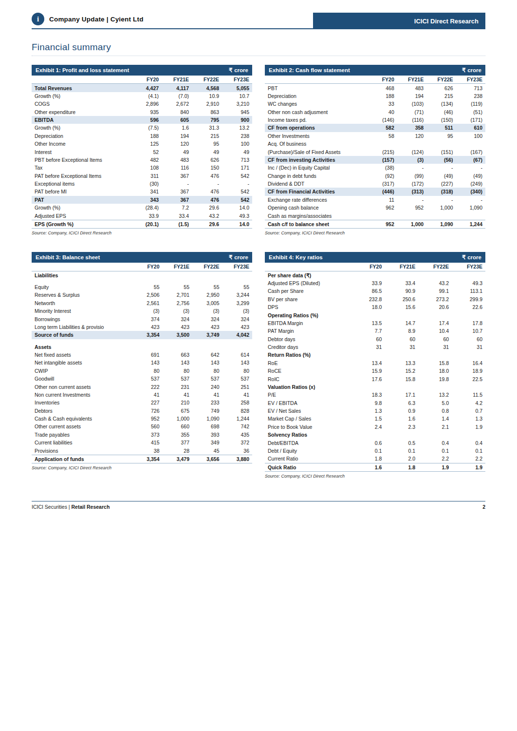i
Company Update | Cyient Ltd
ICICI Direct Research
Financial summary
Exhibit 1: Profit and loss statement₹ crore
| | FY20 | FY21E | FY22E | FY23E |
| --- | --- | --- | --- | --- |
| Total Revenues | 4,427 | 4,117 | 4,568 | 5,055 |
| Growth (%) | (4.1) | (7.0) | 10.9 | 10.7 |
| COGS | 2,896 | 2,672 | 2,910 | 3,210 |
| Other expenditure | 935 | 840 | 863 | 945 |
| EBITDA | 596 | 605 | 795 | 900 |
| Growth (%) | (7.5) | 1.6 | 31.3 | 13.2 |
| Depreciation | 188 | 194 | 215 | 238 |
| Other Income | 125 | 120 | 95 | 100 |
| Interest | 52 | 49 | 49 | 49 |
| PBT before Exceptional Items | 482 | 483 | 626 | 713 |
| Tax | 108 | 116 | 150 | 171 |
| PAT before Exceptional Items | 311 | 367 | 476 | 542 |
| Exceptional items | (30) | - | - | - |
| PAT before MI | 341 | 367 | 476 | 542 |
| PAT | 343 | 367 | 476 | 542 |
| Growth (%) | (28.4) | 7.2 | 29.6 | 14.0 |
| Adjusted EPS | 33.9 | 33.4 | 43.2 | 49.3 |
| EPS (Growth %) | (20.1) | (1.5) | 29.6 | 14.0 |
Source: Company, ICICI Direct Research
Exhibit 2: Cash flow statement₹ crore
| | FY20 | FY21E | FY22E | FY23E |
| --- | --- | --- | --- | --- |
| PBT | 468 | 483 | 626 | 713 |
| Depreciation | 188 | 194 | 215 | 238 |
| WC changes | 33 | (103) | (134) | (119) |
| Other non cash adjusment | 40 | (71) | (46) | (51) |
| Income taxes pd. | (146) | (116) | (150) | (171) |
| CF from operations | 582 | 358 | 511 | 610 |
| Other Investments | 58 | 120 | 95 | 100 |
| Acq. Of business | | | | |
| (Purchase)/Sale of Fixed Assets | (215) | (124) | (151) | (167) |
| CF from investing Activities | (157) | (3) | (56) | (67) |
| Inc / (Dec) in Equity Capital | (38) | - | - | - |
| Change in debt funds | (92) | (99) | (49) | (49) |
| Dividend & DDT | (317) | (172) | (227) | (249) |
| CF from Financial Activities | (446) | (313) | (318) | (340) |
| Exchange rate differences | 11 | - | - | - |
| Opening cash balance | 962 | 952 | 1,000 | 1,090 |
| Cash as margins/associates | | | | |
| Cash c/f to balance sheet | 952 | 1,000 | 1,090 | 1,244 |
Source: Company, ICICI Direct Research
Exhibit 3: Balance sheet₹ crore
| | FY20 | FY21E | FY22E | FY23E |
| --- | --- | --- | --- | --- |
| Liabilities | | | | |
| Equity | 55 | 55 | 55 | 55 |
| Reserves & Surplus | 2,506 | 2,701 | 2,950 | 3,244 |
| Networth | 2,561 | 2,756 | 3,005 | 3,299 |
| Minority Interest | (3) | (3) | (3) | (3) |
| Borrowings | 374 | 324 | 324 | 324 |
| Long term Liabilities & provisio | 423 | 423 | 423 | 423 |
| Source of funds | 3,354 | 3,500 | 3,749 | 4,042 |
| Assets | | | | |
| Net fixed assets | 691 | 663 | 642 | 614 |
| Net intangible assets | 143 | 143 | 143 | 143 |
| CWIP | 80 | 80 | 80 | 80 |
| Goodwill | 537 | 537 | 537 | 537 |
| Other non current assets | 222 | 231 | 240 | 251 |
| Non current Investments | 41 | 41 | 41 | 41 |
| Inventories | 227 | 210 | 233 | 258 |
| Debtors | 726 | 675 | 749 | 828 |
| Cash & Cash equivalents | 952 | 1,000 | 1,090 | 1,244 |
| Other current assets | 560 | 660 | 698 | 742 |
| Trade payables | 373 | 355 | 393 | 435 |
| Current liabilities | 415 | 377 | 349 | 372 |
| Provisions | 38 | 28 | 45 | 36 |
| Application of funds | 3,354 | 3,479 | 3,656 | 3,880 |
Source: Company, ICICI Direct Research
Exhibit 4: Key ratios₹ crore
| | FY20 | FY21E | FY22E | FY23E |
| --- | --- | --- | --- | --- |
| Per share data (₹) | | | | |
| Adjusted EPS (Diluted) | 33.9 | 33.4 | 43.2 | 49.3 |
| Cash per Share | 86.5 | 90.9 | 99.1 | 113.1 |
| BV per share | 232.8 | 250.6 | 273.2 | 299.9 |
| DPS | 18.0 | 15.6 | 20.6 | 22.6 |
| Operating Ratios (%) | | | | |
| EBITDA Margin | 13.5 | 14.7 | 17.4 | 17.8 |
| PAT Margin | 7.7 | 8.9 | 10.4 | 10.7 |
| Debtor days | 60 | 60 | 60 | 60 |
| Creditor days | 31 | 31 | 31 | 31 |
| Return Ratios (%) | | | | |
| RoE | 13.4 | 13.3 | 15.8 | 16.4 |
| RoCE | 15.9 | 15.2 | 18.0 | 18.9 |
| RoIC | 17.6 | 15.8 | 19.8 | 22.5 |
| Valuation Ratios (x) | | | | |
| P/E | 18.3 | 17.1 | 13.2 | 11.5 |
| EV / EBITDA | 9.8 | 6.3 | 5.0 | 4.2 |
| EV / Net Sales | 1.3 | 0.9 | 0.8 | 0.7 |
| Market Cap / Sales | 1.5 | 1.6 | 1.4 | 1.3 |
| Price to Book Value | 2.4 | 2.3 | 2.1 | 1.9 |
| Solvency Ratios | | | | |
| Debt/EBITDA | 0.6 | 0.5 | 0.4 | 0.4 |
| Debt / Equity | 0.1 | 0.1 | 0.1 | 0.1 |
| Current Ratio | 1.8 | 2.0 | 2.2 | 2.2 |
| Quick Ratio | 1.6 | 1.8 | 1.9 | 1.9 |
Source: Company, ICICI Direct Research
ICICI Securities | Retail Research
2